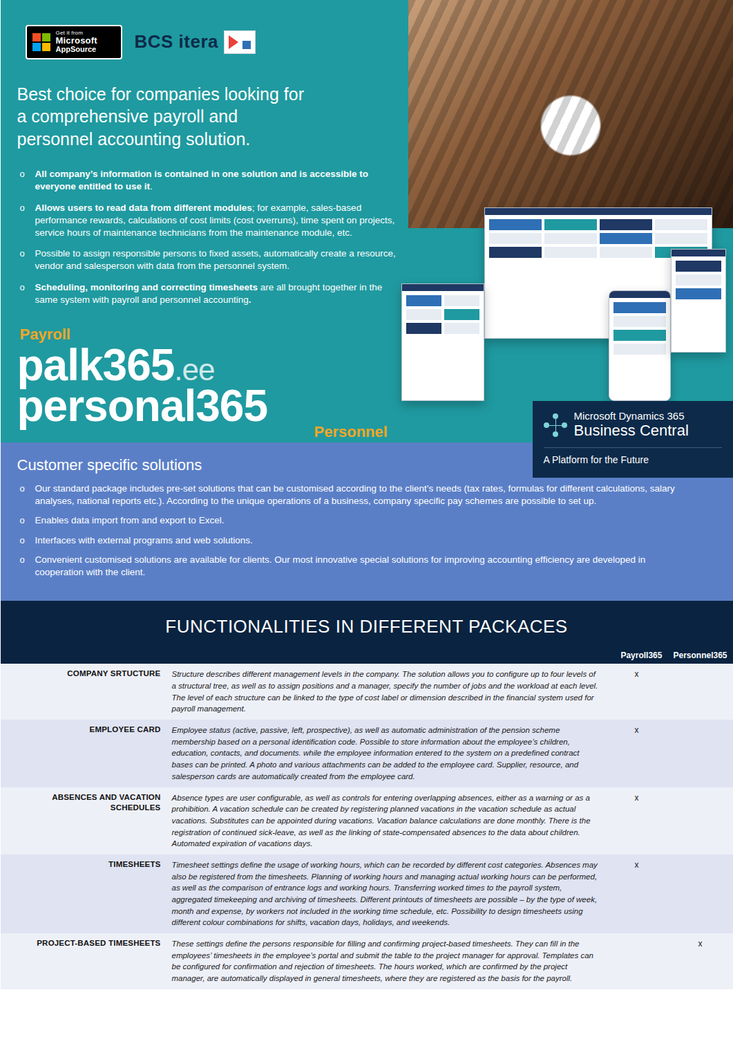Get it from Microsoft AppSource
BCS itera
Best choice for companies looking for a comprehensive payroll and personnel accounting solution.
All company’s information is contained in one solution and is accessible to everyone entitled to use it.
Allows users to read data from different modules; for example, sales-based performance rewards, calculations of cost limits (cost overruns), time spent on projects, service hours of maintenance technicians from the maintenance module, etc.
Possible to assign responsible persons to fixed assets, automatically create a resource, vendor and salesperson with data from the personnel system.
Scheduling, monitoring and correcting timesheets are all brought together in the same system with payroll and personnel accounting.
Payroll
palk365.ee
personal365
Personnel
Microsoft Dynamics 365
Business Central
A Platform for the Future
Customer specific solutions
Our standard package includes pre-set solutions that can be customised according to the client’s needs (tax rates, formulas for different calculations, salary analyses, national reports etc.). According to the unique operations of a business, company specific pay schemes are possible to set up.
Enables data import from and export to Excel.
Interfaces with external programs and web solutions.
Convenient customised solutions are available for clients. Our most innovative special solutions for improving accounting efficiency are developed in cooperation with the client.
FUNCTIONALITIES IN DIFFERENT PACKACES
| | | Payroll365 | Personnel365 |
| --- | --- | --- | --- |
| Company srtucture | Structure describes different management levels in the company. The solution allows you to configure up to four levels of a structural tree, as well as to assign positions and a manager, specify the number of jobs and the workload at each level. The level of each structure can be linked to the type of cost label or dimension described in the financial system used for payroll management. | x | |
| Employee card | Employee status (active, passive, left, prospective), as well as automatic administration of the pension scheme membership based on a personal identification code. Possible to store information about the employee’s children, education, contacts, and documents. while the employee information entered to the system on a predefined contract bases can be printed. A photo and various attachments can be added to the employee card. Supplier, resource, and salesperson cards are automatically created from the employee card. | x | |
| Absences and vacation schedules | Absence types are user configurable, as well as controls for entering overlapping absences, either as a warning or as a prohibition. A vacation schedule can be created by registering planned vacations in the vacation schedule as actual vacations. Substitutes can be appointed during vacations. Vacation balance calculations are done monthly. There is the registration of continued sick-leave, as well as the linking of state-compensated absences to the data about children. Automated expiration of vacations days. | x | |
| Timesheets | Timesheet settings define the usage of working hours, which can be recorded by different cost categories. Absences may also be registered from the timesheets. Planning of working hours and managing actual working hours can be performed, as well as the comparison of entrance logs and working hours. Transferring worked times to the payroll system, aggregated timekeeping and archiving of timesheets. Different printouts of timesheets are possible – by the type of week, month and expense, by workers not included in the working time schedule, etc. Possibility to design timesheets using different colour combinations for shifts, vacation days, holidays, and weekends. | x | |
| Project-based timesheets | These settings define the persons responsible for filling and confirming project-based timesheets. They can fill in the employees’ timesheets in the employee’s portal and submit the table to the project manager for approval. Templates can be configured for confirmation and rejection of timesheets. The hours worked, which are confirmed by the project manager, are automatically displayed in general timesheets, where they are registered as the basis for the payroll. | | x |